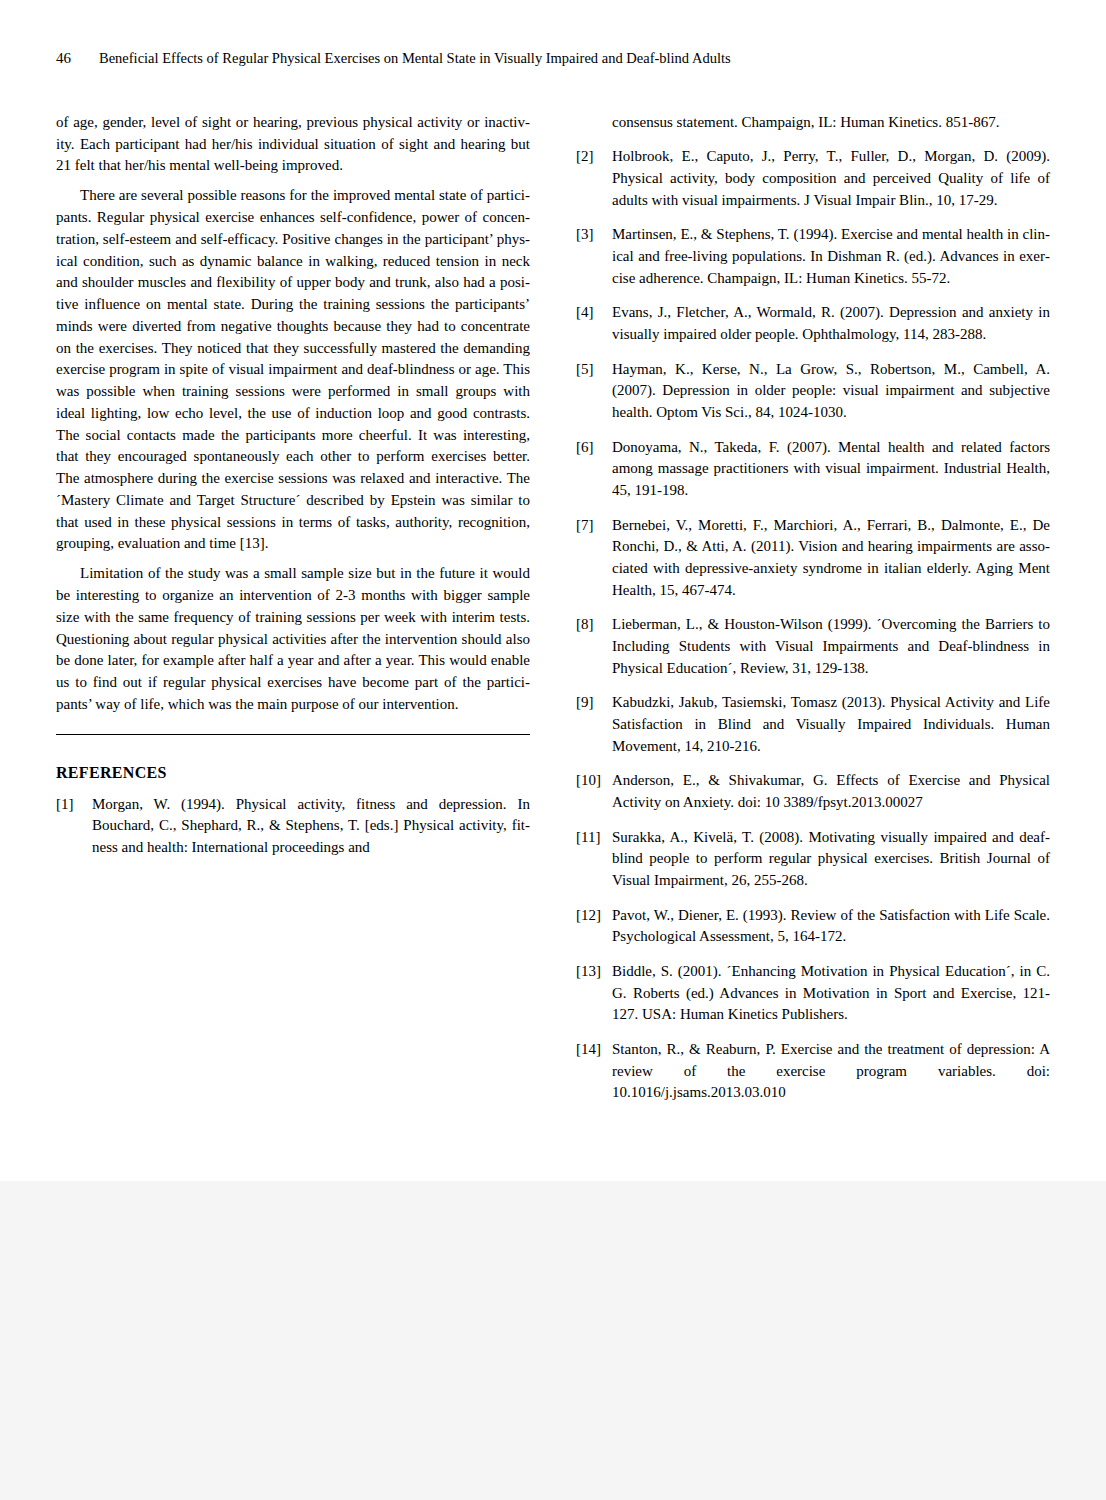46 Beneficial Effects of Regular Physical Exercises on Mental State in Visually Impaired and Deaf-blind Adults
of age, gender, level of sight or hearing, previous physical activity or inactivity. Each participant had her/his individual situation of sight and hearing but 21 felt that her/his mental well-being improved.
There are several possible reasons for the improved mental state of participants. Regular physical exercise enhances self-confidence, power of concentration, self-esteem and self-efficacy. Positive changes in the participant’ physical condition, such as dynamic balance in walking, reduced tension in neck and shoulder muscles and flexibility of upper body and trunk, also had a positive influence on mental state. During the training sessions the participants’ minds were diverted from negative thoughts because they had to concentrate on the exercises. They noticed that they successfully mastered the demanding exercise program in spite of visual impairment and deaf-blindness or age. This was possible when training sessions were performed in small groups with ideal lighting, low echo level, the use of induction loop and good contrasts. The social contacts made the participants more cheerful. It was interesting, that they encouraged spontaneously each other to perform exercises better. The atmosphere during the exercise sessions was relaxed and interactive. The ´Mastery Climate and Target Structure´ described by Epstein was similar to that used in these physical sessions in terms of tasks, authority, recognition, grouping, evaluation and time [13].
Limitation of the study was a small sample size but in the future it would be interesting to organize an intervention of 2-3 months with bigger sample size with the same frequency of training sessions per week with interim tests. Questioning about regular physical activities after the intervention should also be done later, for example after half a year and after a year. This would enable us to find out if regular physical exercises have become part of the participants’ way of life, which was the main purpose of our intervention.
REFERENCES
[1] Morgan, W. (1994). Physical activity, fitness and depression. In Bouchard, C., Shephard, R., & Stephens, T. [eds.] Physical activity, fitness and health: International proceedings and
consensus statement. Champaign, IL: Human Kinetics. 851-867.
[2] Holbrook, E., Caputo, J., Perry, T., Fuller, D., Morgan, D. (2009). Physical activity, body composition and perceived Quality of life of adults with visual impairments. J Visual Impair Blin., 10, 17-29.
[3] Martinsen, E., & Stephens, T. (1994). Exercise and mental health in clinical and free-living populations. In Dishman R. (ed.). Advances in exercise adherence. Champaign, IL: Human Kinetics. 55-72.
[4] Evans, J., Fletcher, A., Wormald, R. (2007). Depression and anxiety in visually impaired older people. Ophthalmology, 114, 283-288.
[5] Hayman, K., Kerse, N., La Grow, S., Robertson, M., Cambell, A. (2007). Depression in older people: visual impairment and subjective health. Optom Vis Sci., 84, 1024-1030.
[6] Donoyama, N., Takeda, F. (2007). Mental health and related factors among massage practitioners with visual impairment. Industrial Health, 45, 191-198.
[7] Bernebei, V., Moretti, F., Marchiori, A., Ferrari, B., Dalmonte, E., De Ronchi, D., & Atti, A. (2011). Vision and hearing impairments are associated with depressive-anxiety syndrome in italian elderly. Aging Ment Health, 15, 467-474.
[8] Lieberman, L., & Houston-Wilson (1999). ´Overcoming the Barriers to Including Students with Visual Impairments and Deaf-blindness in Physical Education´, Review, 31, 129-138.
[9] Kabudzki, Jakub, Tasiemski, Tomasz (2013). Physical Activity and Life Satisfaction in Blind and Visually Impaired Individuals. Human Movement, 14, 210-216.
[10] Anderson, E., & Shivakumar, G. Effects of Exercise and Physical Activity on Anxiety. doi: 10 3389/fpsyt.2013.00027
[11] Surakka, A., Kivelä, T. (2008). Motivating visually impaired and deaf-blind people to perform regular physical exercises. British Journal of Visual Impairment, 26, 255-268.
[12] Pavot, W., Diener, E. (1993). Review of the Satisfaction with Life Scale. Psychological Assessment, 5, 164-172.
[13] Biddle, S. (2001). ´Enhancing Motivation in Physical Education´, in C. G. Roberts (ed.) Advances in Motivation in Sport and Exercise, 121-127. USA: Human Kinetics Publishers.
[14] Stanton, R., & Reaburn, P. Exercise and the treatment of depression: A review of the exercise program variables. doi: 10.1016/j.jsams.2013.03.010